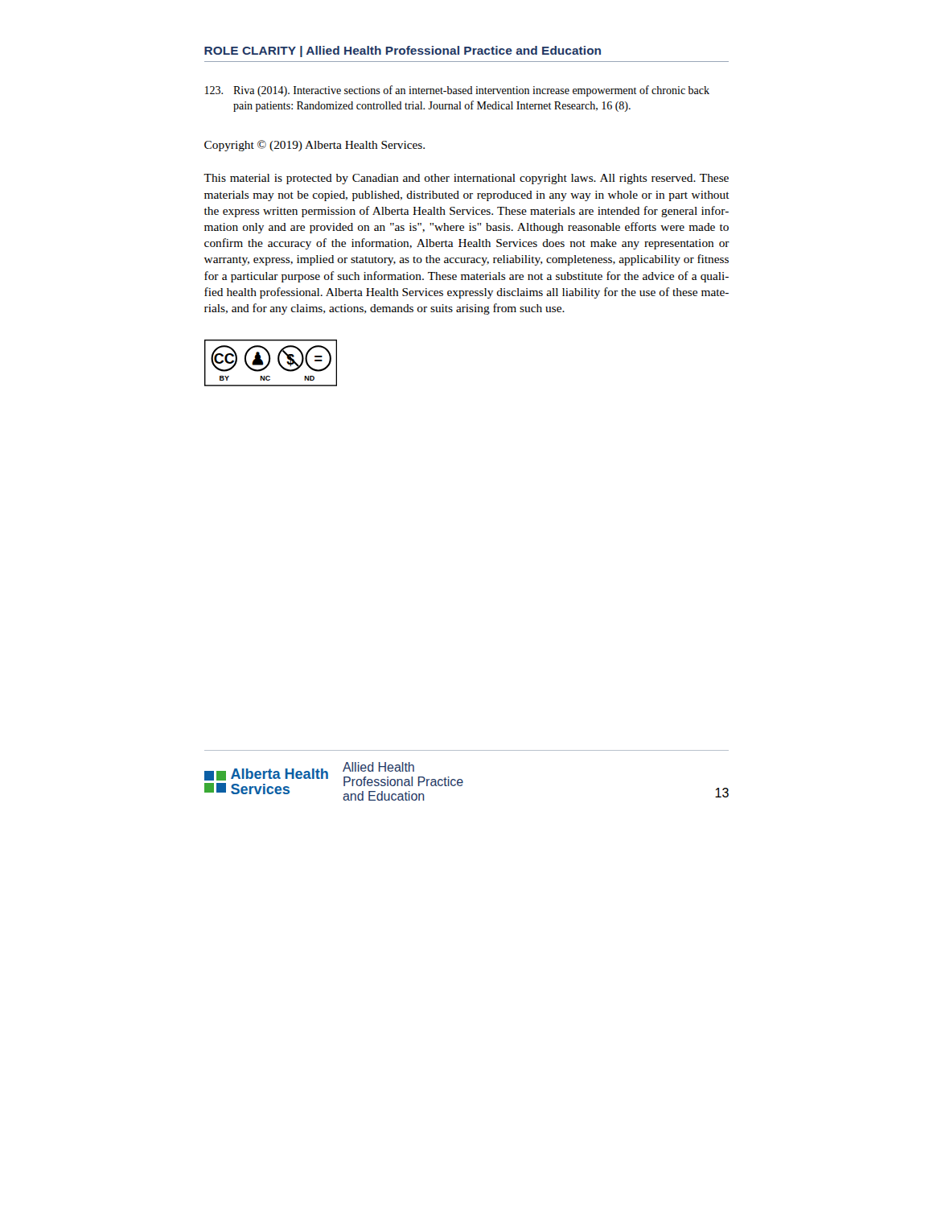ROLE CLARITY | Allied Health Professional Practice and Education
123. Riva (2014). Interactive sections of an internet-based intervention increase empowerment of chronic back pain patients: Randomized controlled trial. Journal of Medical Internet Research, 16 (8).
Copyright © (2019) Alberta Health Services.
This material is protected by Canadian and other international copyright laws. All rights reserved. These materials may not be copied, published, distributed or reproduced in any way in whole or in part without the express written permission of Alberta Health Services. These materials are intended for general information only and are provided on an "as is", "where is" basis. Although reasonable efforts were made to confirm the accuracy of the information, Alberta Health Services does not make any representation or warranty, express, implied or statutory, as to the accuracy, reliability, completeness, applicability or fitness for a particular purpose of such information. These materials are not a substitute for the advice of a qualified health professional. Alberta Health Services expressly disclaims all liability for the use of these materials, and for any claims, actions, demands or suits arising from such use.
CC ♟ $ = BY NC ND
Alberta HealthServices
Allied Health
Professional Practice
and Education
13